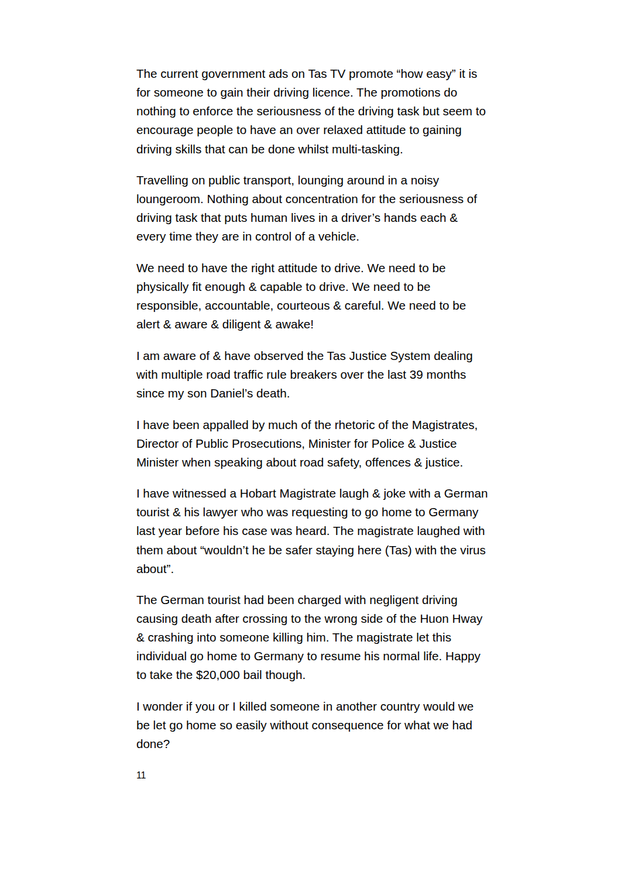The current government ads on Tas TV promote “how easy” it is for someone to gain their driving licence. The promotions do nothing to enforce the seriousness of the driving task but seem to encourage people to have an over relaxed attitude to gaining driving skills that can be done whilst multi-tasking.
Travelling on public transport, lounging around in a noisy loungeroom. Nothing about concentration for the seriousness of driving task that puts human lives in a driver’s hands each & every time they are in control of a vehicle.
We need to have the right attitude to drive. We need to be physically fit enough & capable to drive. We need to be responsible, accountable, courteous & careful. We need to be alert & aware & diligent & awake!
I am aware of & have observed the Tas Justice System dealing with multiple road traffic rule breakers over the last 39 months since my son Daniel’s death.
I have been appalled by much of the rhetoric of the Magistrates, Director of Public Prosecutions, Minister for Police & Justice Minister when speaking about road safety, offences & justice.
I have witnessed a Hobart Magistrate laugh & joke with a German tourist & his lawyer who was requesting to go home to Germany last year before his case was heard. The magistrate laughed with them about “wouldn’t he be safer staying here (Tas) with the virus about”.
The German tourist had been charged with negligent driving causing death after crossing to the wrong side of the Huon Hway & crashing into someone killing him. The magistrate let this individual go home to Germany to resume his normal life. Happy to take the $20,000 bail though.
I wonder if you or I killed someone in another country would we be let go home so easily without consequence for what we had done?
11